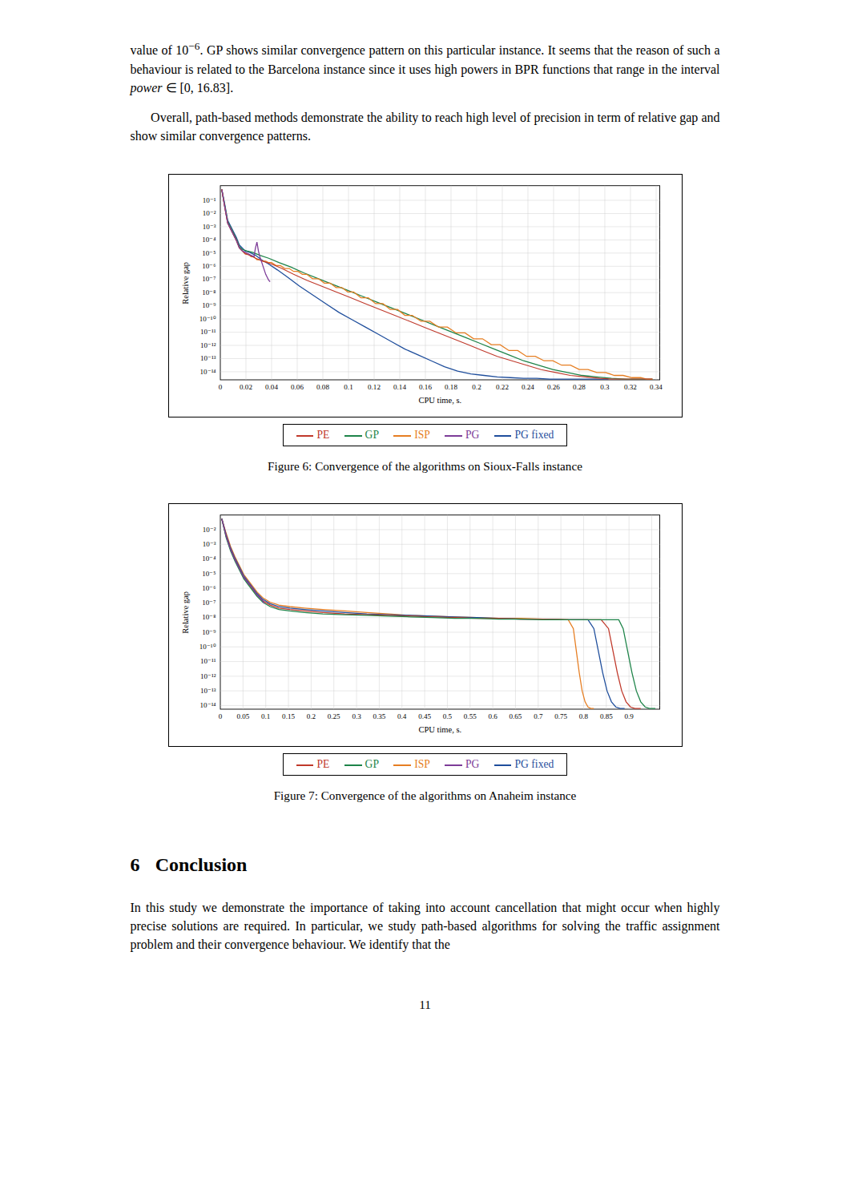value of 10−6. GP shows similar convergence pattern on this particular instance. It seems that the reason of such a behaviour is related to the Barcelona instance since it uses high powers in BPR functions that range in the interval power ∈ [0, 16.83].
Overall, path-based methods demonstrate the ability to reach high level of precision in term of relative gap and show similar convergence patterns.
10⁻¹ 10⁻² 10⁻³ 10⁻⁴ 10⁻⁵ 10⁻⁶ 10⁻⁷ 10⁻⁸ 10⁻⁹ 10⁻¹⁰ 10⁻¹¹ 10⁻¹² 10⁻¹³ 10⁻¹⁴ 0 0.02 0.04 0.06 0.08 0.1 0.12 0.14 0.16 0.18 0.2 0.22 0.24 0.26 0.28 0.3 0.32 0.34 CPU time, s. Relative gap
PE GP ISP PG PG fixed
Figure 6: Convergence of the algorithms on Sioux-Falls instance
10⁻² 10⁻³ 10⁻⁴ 10⁻⁵ 10⁻⁶ 10⁻⁷ 10⁻⁸ 10⁻⁹ 10⁻¹⁰ 10⁻¹¹ 10⁻¹² 10⁻¹³ 10⁻¹⁴ 0 0.05 0.1 0.15 0.2 0.25 0.3 0.35 0.4 0.45 0.5 0.55 0.6 0.65 0.7 0.75 0.8 0.85 0.9 CPU time, s. Relative gap
PE GP ISP PG PG fixed
Figure 7: Convergence of the algorithms on Anaheim instance
6 Conclusion
In this study we demonstrate the importance of taking into account cancellation that might occur when highly precise solutions are required. In particular, we study path-based algorithms for solving the traffic assignment problem and their convergence behaviour. We identify that the
11